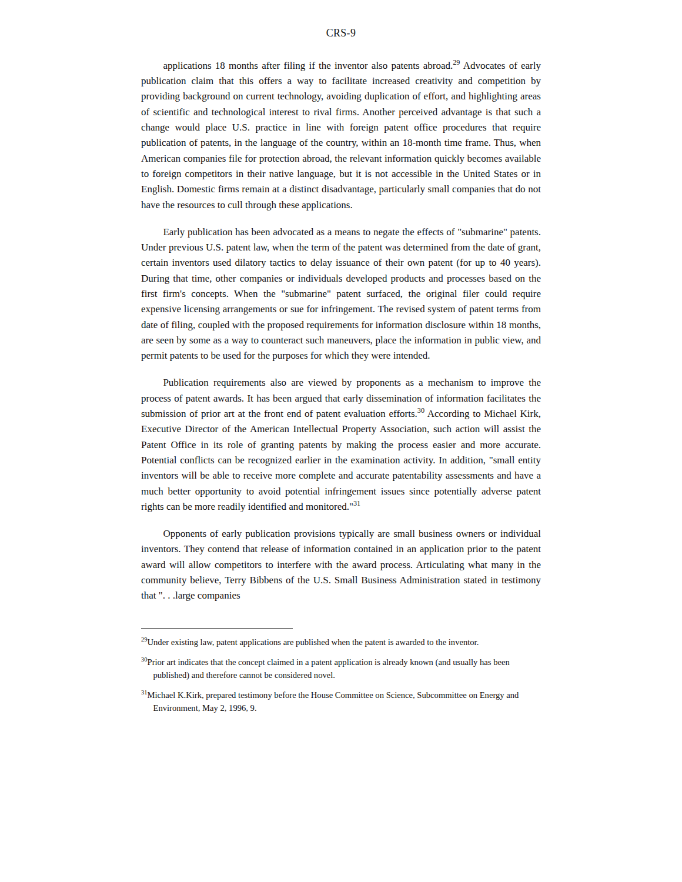CRS-9
applications 18 months after filing if the inventor also patents abroad.29 Advocates of early publication claim that this offers a way to facilitate increased creativity and competition by providing background on current technology, avoiding duplication of effort, and highlighting areas of scientific and technological interest to rival firms. Another perceived advantage is that such a change would place U.S. practice in line with foreign patent office procedures that require publication of patents, in the language of the country, within an 18-month time frame. Thus, when American companies file for protection abroad, the relevant information quickly becomes available to foreign competitors in their native language, but it is not accessible in the United States or in English. Domestic firms remain at a distinct disadvantage, particularly small companies that do not have the resources to cull through these applications.
Early publication has been advocated as a means to negate the effects of "submarine" patents. Under previous U.S. patent law, when the term of the patent was determined from the date of grant, certain inventors used dilatory tactics to delay issuance of their own patent (for up to 40 years). During that time, other companies or individuals developed products and processes based on the first firm's concepts. When the "submarine" patent surfaced, the original filer could require expensive licensing arrangements or sue for infringement. The revised system of patent terms from date of filing, coupled with the proposed requirements for information disclosure within 18 months, are seen by some as a way to counteract such maneuvers, place the information in public view, and permit patents to be used for the purposes for which they were intended.
Publication requirements also are viewed by proponents as a mechanism to improve the process of patent awards. It has been argued that early dissemination of information facilitates the submission of prior art at the front end of patent evaluation efforts.30 According to Michael Kirk, Executive Director of the American Intellectual Property Association, such action will assist the Patent Office in its role of granting patents by making the process easier and more accurate. Potential conflicts can be recognized earlier in the examination activity. In addition, "small entity inventors will be able to receive more complete and accurate patentability assessments and have a much better opportunity to avoid potential infringement issues since potentially adverse patent rights can be more readily identified and monitored."31
Opponents of early publication provisions typically are small business owners or individual inventors. They contend that release of information contained in an application prior to the patent award will allow competitors to interfere with the award process. Articulating what many in the community believe, Terry Bibbens of the U.S. Small Business Administration stated in testimony that ". . .large companies
29Under existing law, patent applications are published when the patent is awarded to the inventor.
30Prior art indicates that the concept claimed in a patent application is already known (and usually has been published) and therefore cannot be considered novel.
31Michael K.Kirk, prepared testimony before the House Committee on Science, Subcommittee on Energy and Environment, May 2, 1996, 9.